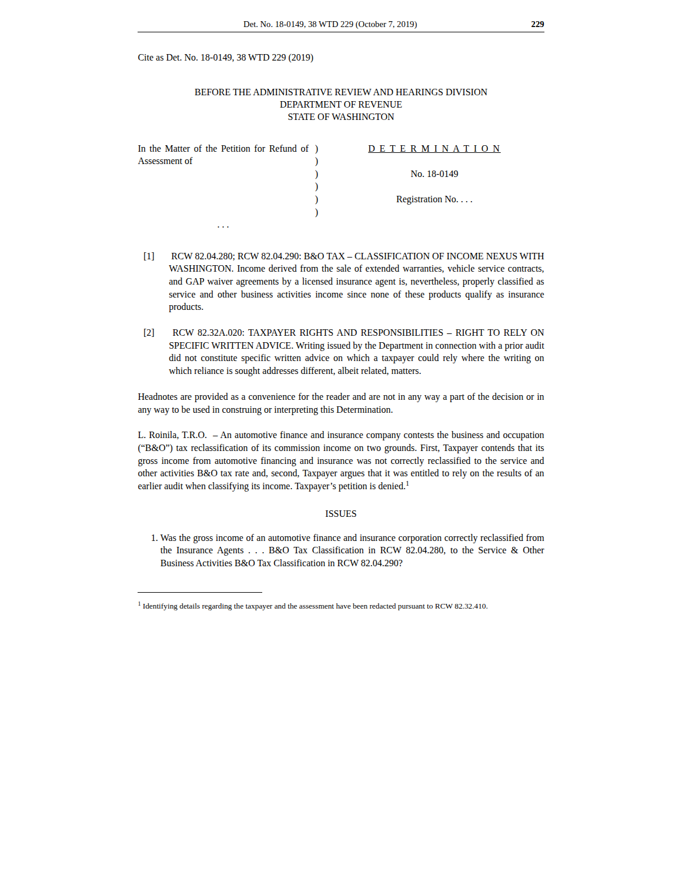Det. No. 18-0149, 38 WTD 229 (October 7, 2019) 229
Cite as Det. No. 18-0149, 38 WTD 229 (2019)
BEFORE THE ADMINISTRATIVE REVIEW AND HEARINGS DIVISION
DEPARTMENT OF REVENUE
STATE OF WASHINGTON
| In the Matter of the Petition for Refund of Assessment of | ) ) ) ) ) ) | D E T E R M I N A T I O N No. 18-0149 Registration No. . . . |
| . . . | | |
[1] RCW 82.04.280; RCW 82.04.290: B&O TAX – CLASSIFICATION OF INCOME NEXUS WITH WASHINGTON. Income derived from the sale of extended warranties, vehicle service contracts, and GAP waiver agreements by a licensed insurance agent is, nevertheless, properly classified as service and other business activities income since none of these products qualify as insurance products.
[2] RCW 82.32A.020: TAXPAYER RIGHTS AND RESPONSIBILITIES – RIGHT TO RELY ON SPECIFIC WRITTEN ADVICE. Writing issued by the Department in connection with a prior audit did not constitute specific written advice on which a taxpayer could rely where the writing on which reliance is sought addresses different, albeit related, matters.
Headnotes are provided as a convenience for the reader and are not in any way a part of the decision or in any way to be used in construing or interpreting this Determination.
L. Roinila, T.R.O. – An automotive finance and insurance company contests the business and occupation (“B&O”) tax reclassification of its commission income on two grounds. First, Taxpayer contends that its gross income from automotive financing and insurance was not correctly reclassified to the service and other activities B&O tax rate and, second, Taxpayer argues that it was entitled to rely on the results of an earlier audit when classifying its income. Taxpayer’s petition is denied.1
ISSUES
Was the gross income of an automotive finance and insurance corporation correctly reclassified from the Insurance Agents . . . B&O Tax Classification in RCW 82.04.280, to the Service & Other Business Activities B&O Tax Classification in RCW 82.04.290?
1 Identifying details regarding the taxpayer and the assessment have been redacted pursuant to RCW 82.32.410.